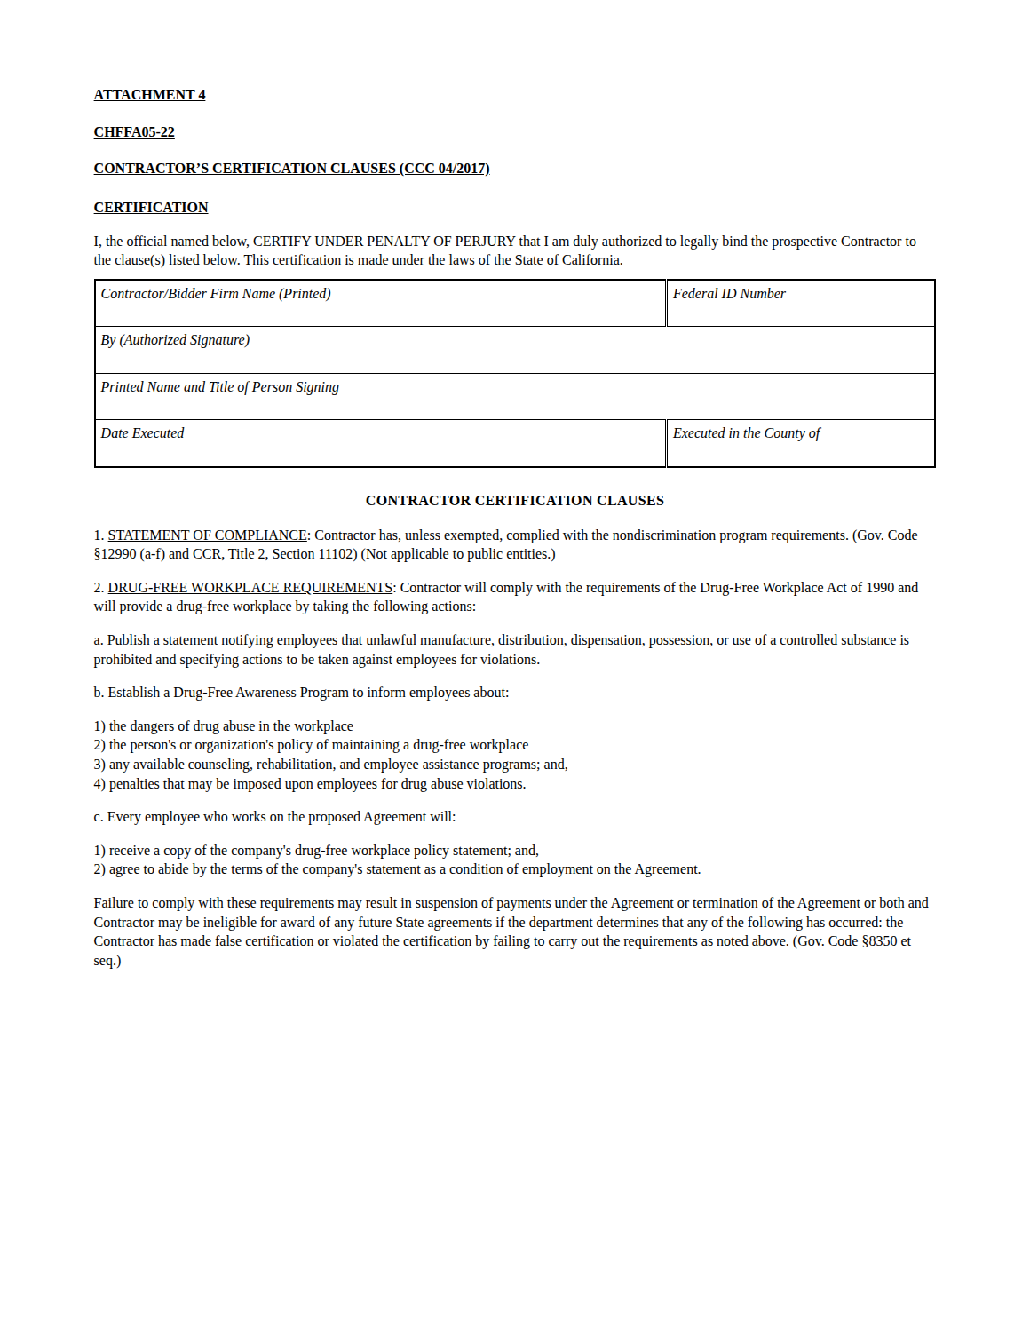ATTACHMENT 4
CHFFA05-22
CONTRACTOR’S CERTIFICATION CLAUSES (CCC 04/2017)
CERTIFICATION
I, the official named below, CERTIFY UNDER PENALTY OF PERJURY that I am duly authorized to legally bind the prospective Contractor to the clause(s) listed below. This certification is made under the laws of the State of California.
| Contractor/Bidder Firm Name (Printed) | Federal ID Number |
| By (Authorized Signature) |
| Printed Name and Title of Person Signing |
| Date Executed | Executed in the County of |
CONTRACTOR CERTIFICATION CLAUSES
1. STATEMENT OF COMPLIANCE: Contractor has, unless exempted, complied with the nondiscrimination program requirements. (Gov. Code §12990 (a-f) and CCR, Title 2, Section 11102) (Not applicable to public entities.)
2. DRUG-FREE WORKPLACE REQUIREMENTS: Contractor will comply with the requirements of the Drug-Free Workplace Act of 1990 and will provide a drug-free workplace by taking the following actions:
a. Publish a statement notifying employees that unlawful manufacture, distribution, dispensation, possession, or use of a controlled substance is prohibited and specifying actions to be taken against employees for violations.
b. Establish a Drug-Free Awareness Program to inform employees about:
1) the dangers of drug abuse in the workplace
2) the person's or organization's policy of maintaining a drug-free workplace
3) any available counseling, rehabilitation, and employee assistance programs; and,
4) penalties that may be imposed upon employees for drug abuse violations.
c. Every employee who works on the proposed Agreement will:
1) receive a copy of the company's drug-free workplace policy statement; and,
2) agree to abide by the terms of the company's statement as a condition of employment on the Agreement.
Failure to comply with these requirements may result in suspension of payments under the Agreement or termination of the Agreement or both and Contractor may be ineligible for award of any future State agreements if the department determines that any of the following has occurred: the Contractor has made false certification or violated the certification by failing to carry out the requirements as noted above. (Gov. Code §8350 et seq.)